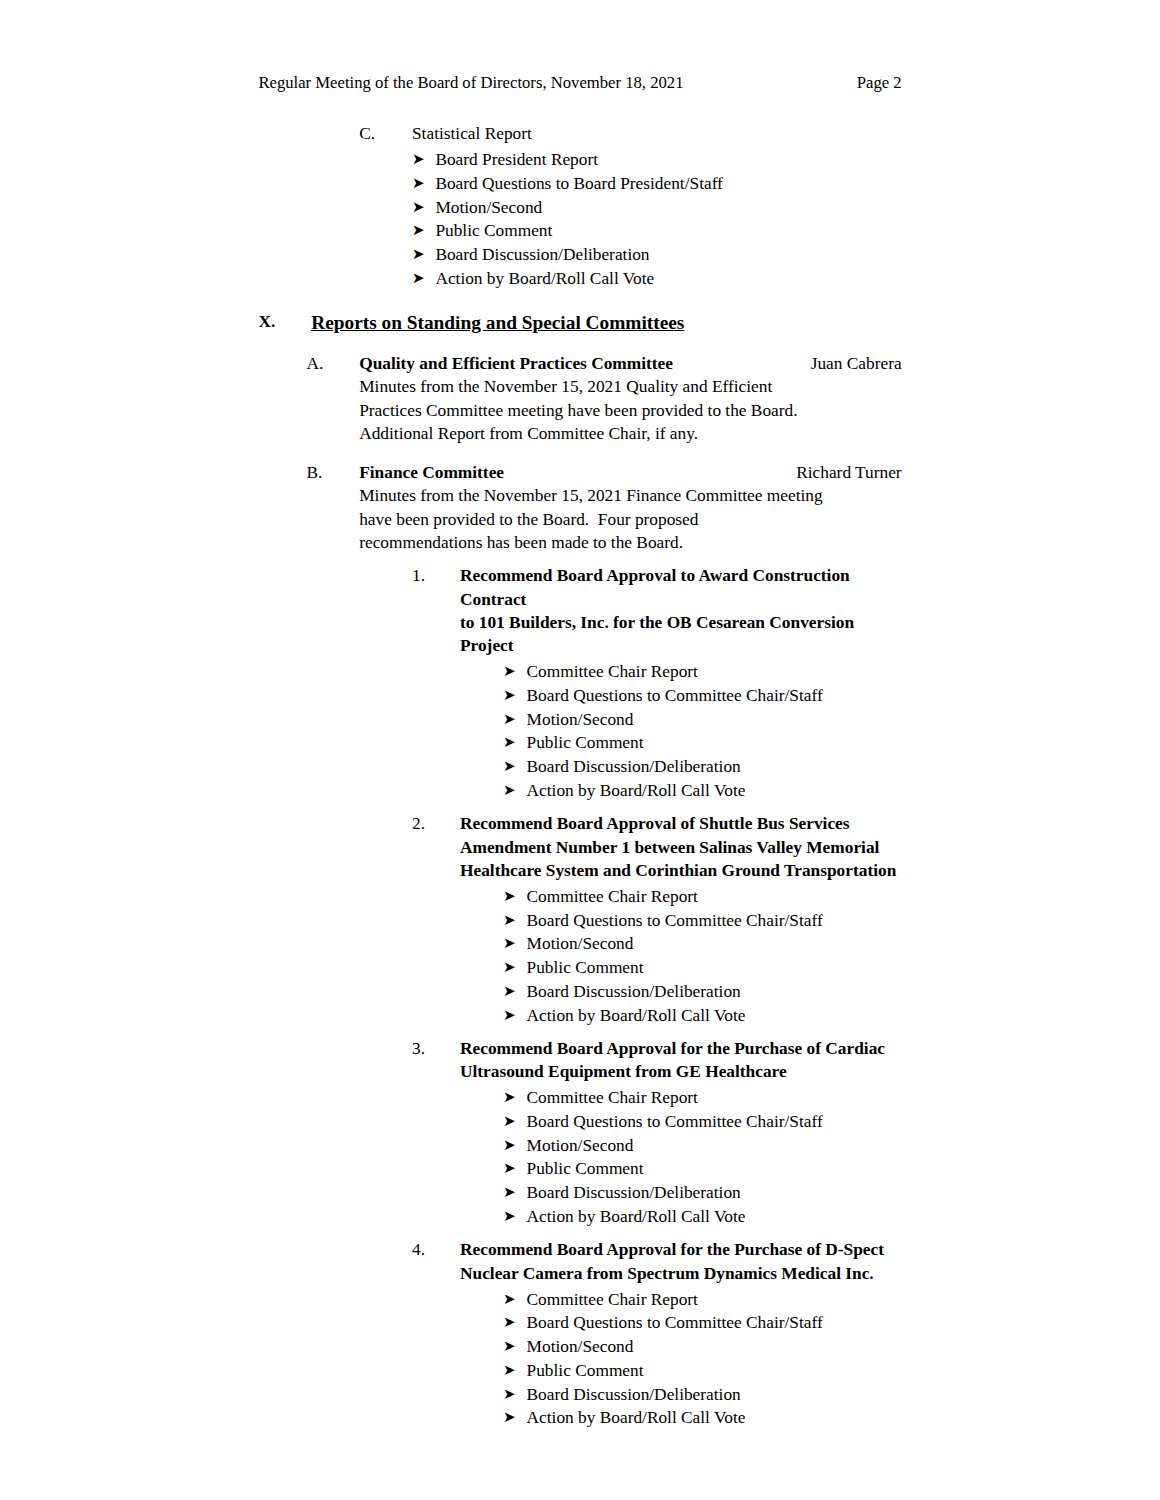Regular Meeting of the Board of Directors, November 18, 2021
Page 2
C.
Statistical Report
Board President Report
Board Questions to Board President/Staff
Motion/Second
Public Comment
Board Discussion/Deliberation
Action by Board/Roll Call Vote
X.
Reports on Standing and Special Committees
A.
Juan Cabrera Quality and Efficient Practices Committee
Minutes from the November 15, 2021 Quality and Efficient
Practices Committee meeting have been provided to the Board.
Additional Report from Committee Chair, if any.
B.
Richard Turner Finance Committee
Minutes from the November 15, 2021 Finance Committee meeting
have been provided to the Board. Four proposed
recommendations has been made to the Board.
1.
Recommend Board Approval to Award Construction Contract
to 101 Builders, Inc. for the OB Cesarean Conversion Project
Committee Chair Report
Board Questions to Committee Chair/Staff
Motion/Second
Public Comment
Board Discussion/Deliberation
Action by Board/Roll Call Vote
2.
Recommend Board Approval of Shuttle Bus Services
Amendment Number 1 between Salinas Valley Memorial
Healthcare System and Corinthian Ground Transportation
Committee Chair Report
Board Questions to Committee Chair/Staff
Motion/Second
Public Comment
Board Discussion/Deliberation
Action by Board/Roll Call Vote
3.
Recommend Board Approval for the Purchase of Cardiac
Ultrasound Equipment from GE Healthcare
Committee Chair Report
Board Questions to Committee Chair/Staff
Motion/Second
Public Comment
Board Discussion/Deliberation
Action by Board/Roll Call Vote
4.
Recommend Board Approval for the Purchase of D-Spect
Nuclear Camera from Spectrum Dynamics Medical Inc.
Committee Chair Report
Board Questions to Committee Chair/Staff
Motion/Second
Public Comment
Board Discussion/Deliberation
Action by Board/Roll Call Vote